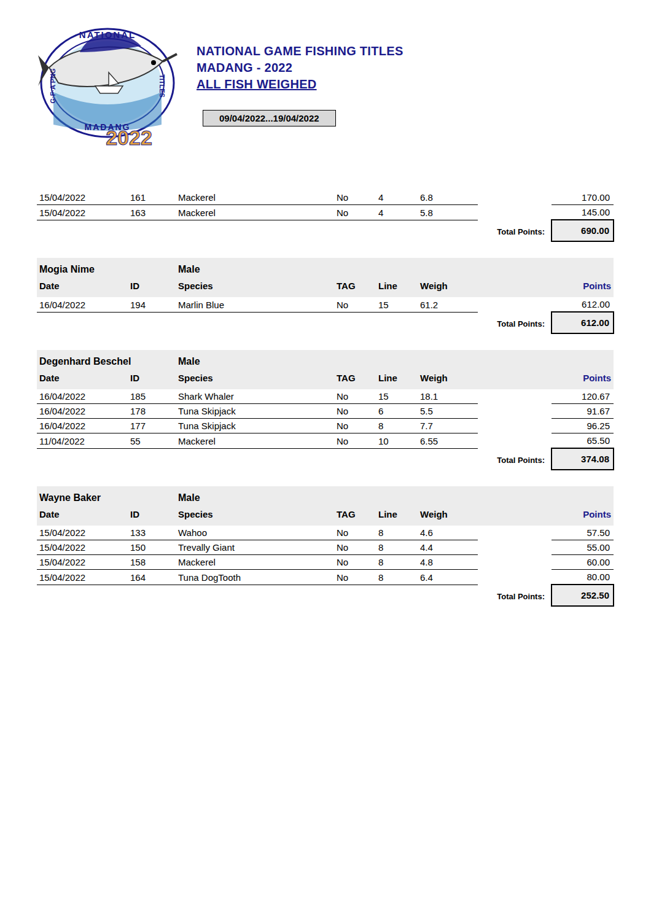NATIONAL G·F·A PNG TITLES MADANG 2022
NATIONAL GAME FISHING TITLES
MADANG - 2022
ALL FISH WEIGHED
09/04/2022...19/04/2022
| 15/04/2022 | 161 | Mackerel | No | 4 | 6.8 | | 170.00 |
| 15/04/2022 | 163 | Mackerel | No | 4 | 5.8 | | 145.00 |
| | Total Points: | 690.00 |
| Mogia Nime | Male |
| Date | ID | Species | TAG | Line | Weigh | | Points |
| 16/04/2022 | 194 | Marlin Blue | No | 15 | 61.2 | | 612.00 |
| | Total Points: | 612.00 |
| Degenhard Beschel | Male |
| Date | ID | Species | TAG | Line | Weigh | | Points |
| 16/04/2022 | 185 | Shark Whaler | No | 15 | 18.1 | | 120.67 |
| 16/04/2022 | 178 | Tuna Skipjack | No | 6 | 5.5 | | 91.67 |
| 16/04/2022 | 177 | Tuna Skipjack | No | 8 | 7.7 | | 96.25 |
| 11/04/2022 | 55 | Mackerel | No | 10 | 6.55 | | 65.50 |
| | Total Points: | 374.08 |
| Wayne Baker | Male |
| Date | ID | Species | TAG | Line | Weigh | | Points |
| 15/04/2022 | 133 | Wahoo | No | 8 | 4.6 | | 57.50 |
| 15/04/2022 | 150 | Trevally Giant | No | 8 | 4.4 | | 55.00 |
| 15/04/2022 | 158 | Mackerel | No | 8 | 4.8 | | 60.00 |
| 15/04/2022 | 164 | Tuna DogTooth | No | 8 | 6.4 | | 80.00 |
| | Total Points: | 252.50 |